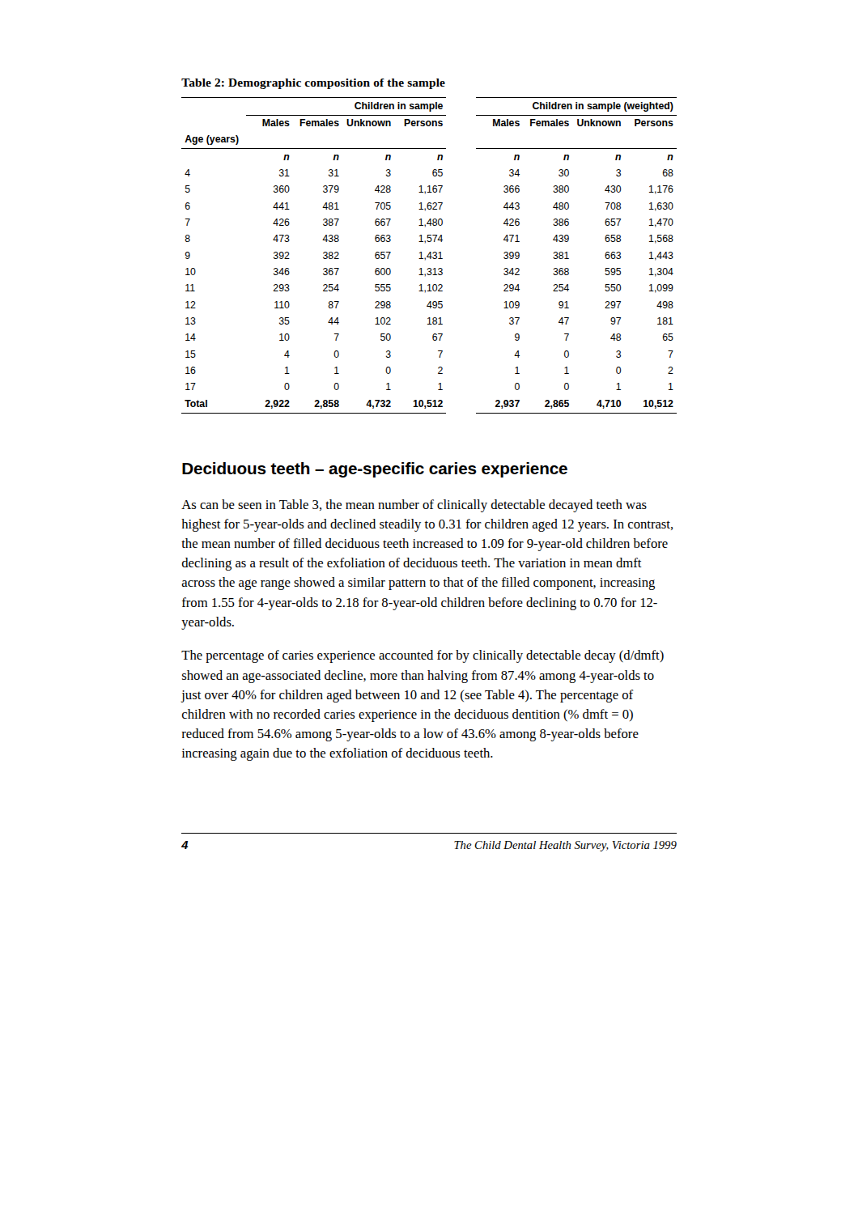Table 2: Demographic composition of the sample
| | Children in sample | | Children in sample (weighted) |
| --- | --- | --- | --- |
| Males | Females | Unknown | Persons | | Males | Females | Unknown | Persons |
| Age (years) | | | | | | | | | |
| | n | n | n | n | | n | n | n | n |
| 4 | 31 | 31 | 3 | 65 | | 34 | 30 | 3 | 68 |
| 5 | 360 | 379 | 428 | 1,167 | | 366 | 380 | 430 | 1,176 |
| 6 | 441 | 481 | 705 | 1,627 | | 443 | 480 | 708 | 1,630 |
| 7 | 426 | 387 | 667 | 1,480 | | 426 | 386 | 657 | 1,470 |
| 8 | 473 | 438 | 663 | 1,574 | | 471 | 439 | 658 | 1,568 |
| 9 | 392 | 382 | 657 | 1,431 | | 399 | 381 | 663 | 1,443 |
| 10 | 346 | 367 | 600 | 1,313 | | 342 | 368 | 595 | 1,304 |
| 11 | 293 | 254 | 555 | 1,102 | | 294 | 254 | 550 | 1,099 |
| 12 | 110 | 87 | 298 | 495 | | 109 | 91 | 297 | 498 |
| 13 | 35 | 44 | 102 | 181 | | 37 | 47 | 97 | 181 |
| 14 | 10 | 7 | 50 | 67 | | 9 | 7 | 48 | 65 |
| 15 | 4 | 0 | 3 | 7 | | 4 | 0 | 3 | 7 |
| 16 | 1 | 1 | 0 | 2 | | 1 | 1 | 0 | 2 |
| 17 | 0 | 0 | 1 | 1 | | 0 | 0 | 1 | 1 |
| Total | 2,922 | 2,858 | 4,732 | 10,512 | | 2,937 | 2,865 | 4,710 | 10,512 |
Deciduous teeth – age-specific caries experience
As can be seen in Table 3, the mean number of clinically detectable decayed teeth was highest for 5-year-olds and declined steadily to 0.31 for children aged 12 years. In contrast, the mean number of filled deciduous teeth increased to 1.09 for 9-year-old children before declining as a result of the exfoliation of deciduous teeth. The variation in mean dmft across the age range showed a similar pattern to that of the filled component, increasing from 1.55 for 4-year-olds to 2.18 for 8-year-old children before declining to 0.70 for 12-year-olds.
The percentage of caries experience accounted for by clinically detectable decay (d/dmft) showed an age-associated decline, more than halving from 87.4% among 4-year-olds to just over 40% for children aged between 10 and 12 (see Table 4). The percentage of children with no recorded caries experience in the deciduous dentition (% dmft = 0) reduced from 54.6% among 5-year-olds to a low of 43.6% among 8-year-olds before increasing again due to the exfoliation of deciduous teeth.
4 The Child Dental Health Survey, Victoria 1999